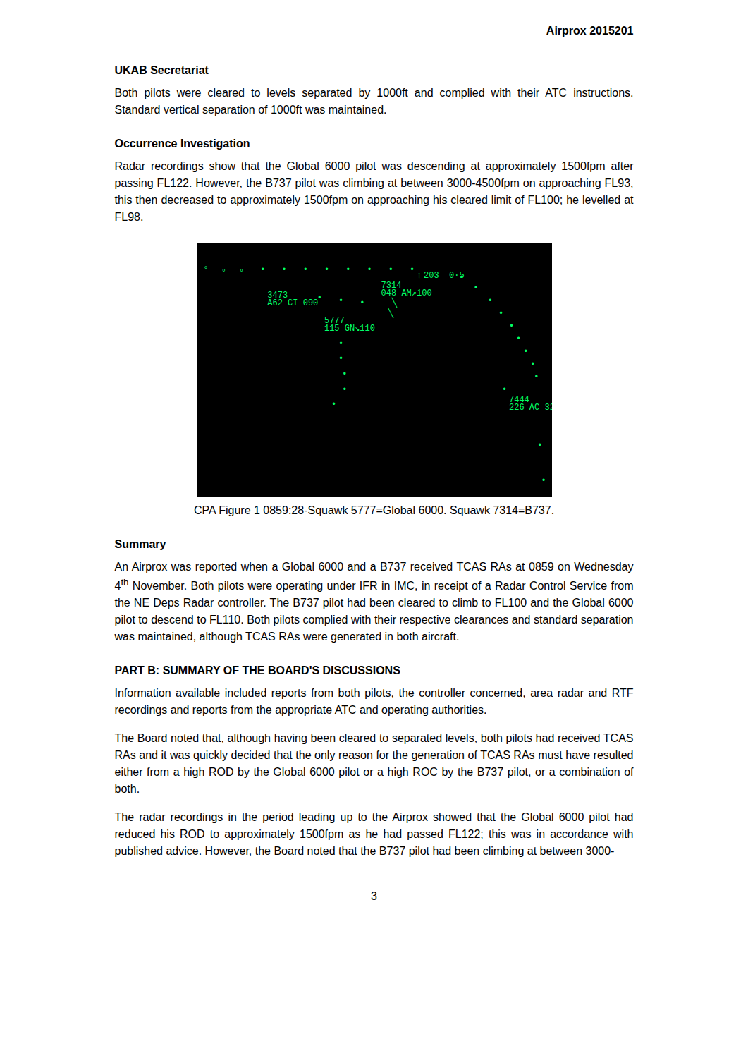Airprox 2015201
UKAB Secretariat
Both pilots were cleared to levels separated by 1000ft and complied with their ATC instructions. Standard vertical separation of 1000ft was maintained.
Occurrence Investigation
Radar recordings show that the Global 6000 pilot was descending at approximately 1500fpm after passing FL122. However, the B737 pilot was climbing at between 3000-4500fpm on approaching FL93, this then decreased to approximately 1500fpm on approaching his cleared limit of FL100; he levelled at FL98.
° ° ° • • • • • • • • ↑ 203 0·5 7314 048 AM↗100 3473 A62 CI 090 • • • ╲ ╲ 5777 115 GN↘110 • • • • • • 7444 226 AC 320 • • • • • • • • • • •
CPA Figure 1 0859:28-Squawk 5777=Global 6000. Squawk 7314=B737.
Summary
An Airprox was reported when a Global 6000 and a B737 received TCAS RAs at 0859 on Wednesday 4th November. Both pilots were operating under IFR in IMC, in receipt of a Radar Control Service from the NE Deps Radar controller. The B737 pilot had been cleared to climb to FL100 and the Global 6000 pilot to descend to FL110. Both pilots complied with their respective clearances and standard separation was maintained, although TCAS RAs were generated in both aircraft.
PART B: SUMMARY OF THE BOARD'S DISCUSSIONS
Information available included reports from both pilots, the controller concerned, area radar and RTF recordings and reports from the appropriate ATC and operating authorities.
The Board noted that, although having been cleared to separated levels, both pilots had received TCAS RAs and it was quickly decided that the only reason for the generation of TCAS RAs must have resulted either from a high ROD by the Global 6000 pilot or a high ROC by the B737 pilot, or a combination of both.
The radar recordings in the period leading up to the Airprox showed that the Global 6000 pilot had reduced his ROD to approximately 1500fpm as he had passed FL122; this was in accordance with published advice. However, the Board noted that the B737 pilot had been climbing at between 3000-
3